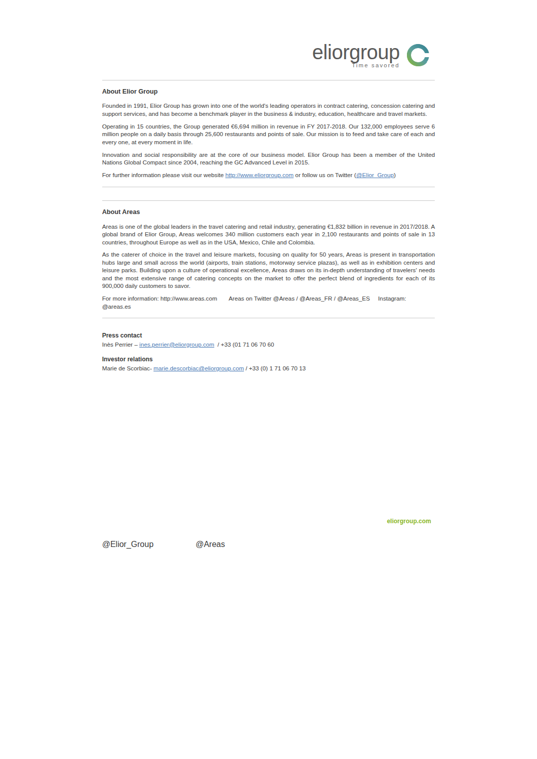elior group
Time savored
About Elior Group
Founded in 1991, Elior Group has grown into one of the world's leading operators in contract catering, concession catering and support services, and has become a benchmark player in the business & industry, education, healthcare and travel markets.
Operating in 15 countries, the Group generated €6,694 million in revenue in FY 2017-2018. Our 132,000 employees serve 6 million people on a daily basis through 25,600 restaurants and points of sale. Our mission is to feed and take care of each and every one, at every moment in life.
Innovation and social responsibility are at the core of our business model. Elior Group has been a member of the United Nations Global Compact since 2004, reaching the GC Advanced Level in 2015.
For further information please visit our website http://www.eliorgroup.com or follow us on Twitter (@Elior_Group)
About Areas
Areas is one of the global leaders in the travel catering and retail industry, generating €1,832 billion in revenue in 2017/2018. A global brand of Elior Group, Areas welcomes 340 million customers each year in 2,100 restaurants and points of sale in 13 countries, throughout Europe as well as in the USA, Mexico, Chile and Colombia.
As the caterer of choice in the travel and leisure markets, focusing on quality for 50 years, Areas is present in transportation hubs large and small across the world (airports, train stations, motorway service plazas), as well as in exhibition centers and leisure parks. Building upon a culture of operational excellence, Areas draws on its in-depth understanding of travelers' needs and the most extensive range of catering concepts on the market to offer the perfect blend of ingredients for each of its 900,000 daily customers to savor.
For more information: http://www.areas.com Areas on Twitter @Areas / @Areas_FR / @Areas_ES Instagram: @areas.es
Press contact
Inès Perrier – ines.perrier@eliorgroup.com / +33 (01 71 06 70 60
Investor relations
Marie de Scorbiac- marie.descorbiac@eliorgroup.com / +33 (0) 1 71 06 70 13
eliorgroup.com
@Elior_Group @Areas